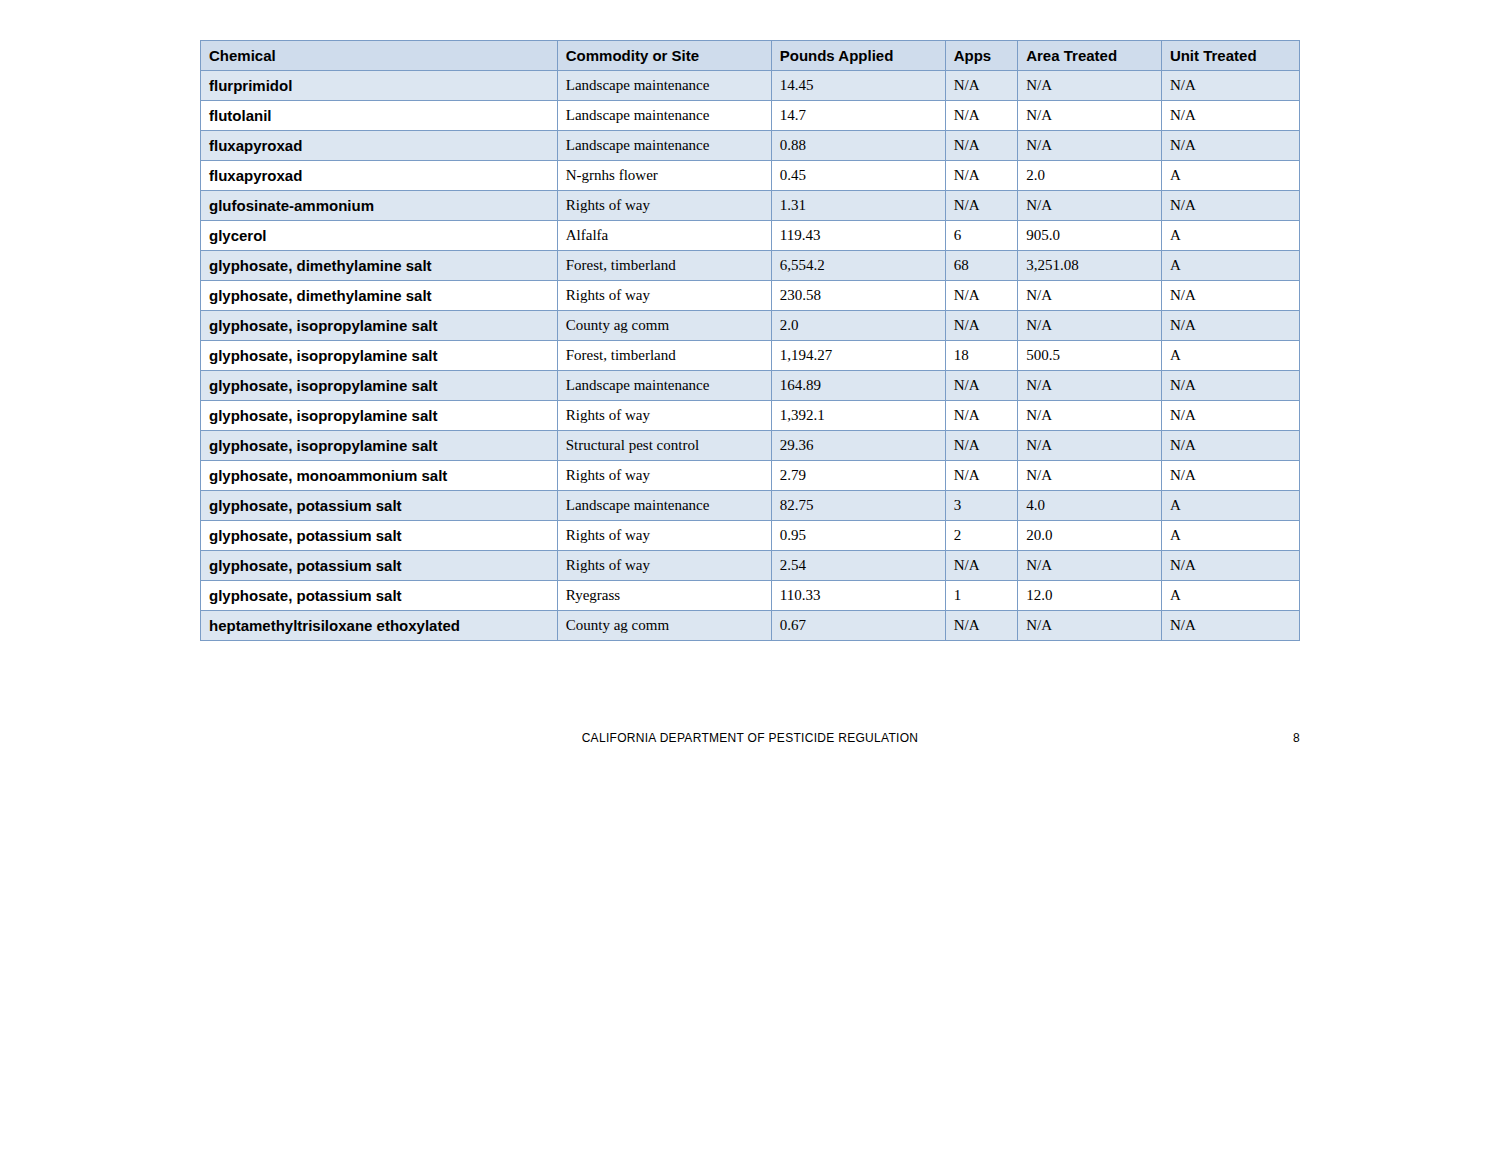| Chemical | Commodity or Site | Pounds Applied | Apps | Area Treated | Unit Treated |
| --- | --- | --- | --- | --- | --- |
| flurprimidol | Landscape maintenance | 14.45 | N/A | N/A | N/A |
| flutolanil | Landscape maintenance | 14.7 | N/A | N/A | N/A |
| fluxapyroxad | Landscape maintenance | 0.88 | N/A | N/A | N/A |
| fluxapyroxad | N-grnhs flower | 0.45 | N/A | 2.0 | A |
| glufosinate-ammonium | Rights of way | 1.31 | N/A | N/A | N/A |
| glycerol | Alfalfa | 119.43 | 6 | 905.0 | A |
| glyphosate, dimethylamine salt | Forest, timberland | 6,554.2 | 68 | 3,251.08 | A |
| glyphosate, dimethylamine salt | Rights of way | 230.58 | N/A | N/A | N/A |
| glyphosate, isopropylamine salt | County ag comm | 2.0 | N/A | N/A | N/A |
| glyphosate, isopropylamine salt | Forest, timberland | 1,194.27 | 18 | 500.5 | A |
| glyphosate, isopropylamine salt | Landscape maintenance | 164.89 | N/A | N/A | N/A |
| glyphosate, isopropylamine salt | Rights of way | 1,392.1 | N/A | N/A | N/A |
| glyphosate, isopropylamine salt | Structural pest control | 29.36 | N/A | N/A | N/A |
| glyphosate, monoammonium salt | Rights of way | 2.79 | N/A | N/A | N/A |
| glyphosate, potassium salt | Landscape maintenance | 82.75 | 3 | 4.0 | A |
| glyphosate, potassium salt | Rights of way | 0.95 | 2 | 20.0 | A |
| glyphosate, potassium salt | Rights of way | 2.54 | N/A | N/A | N/A |
| glyphosate, potassium salt | Ryegrass | 110.33 | 1 | 12.0 | A |
| heptamethyltrisiloxane ethoxylated | County ag comm | 0.67 | N/A | N/A | N/A |
CALIFORNIA DEPARTMENT OF PESTICIDE REGULATION 8